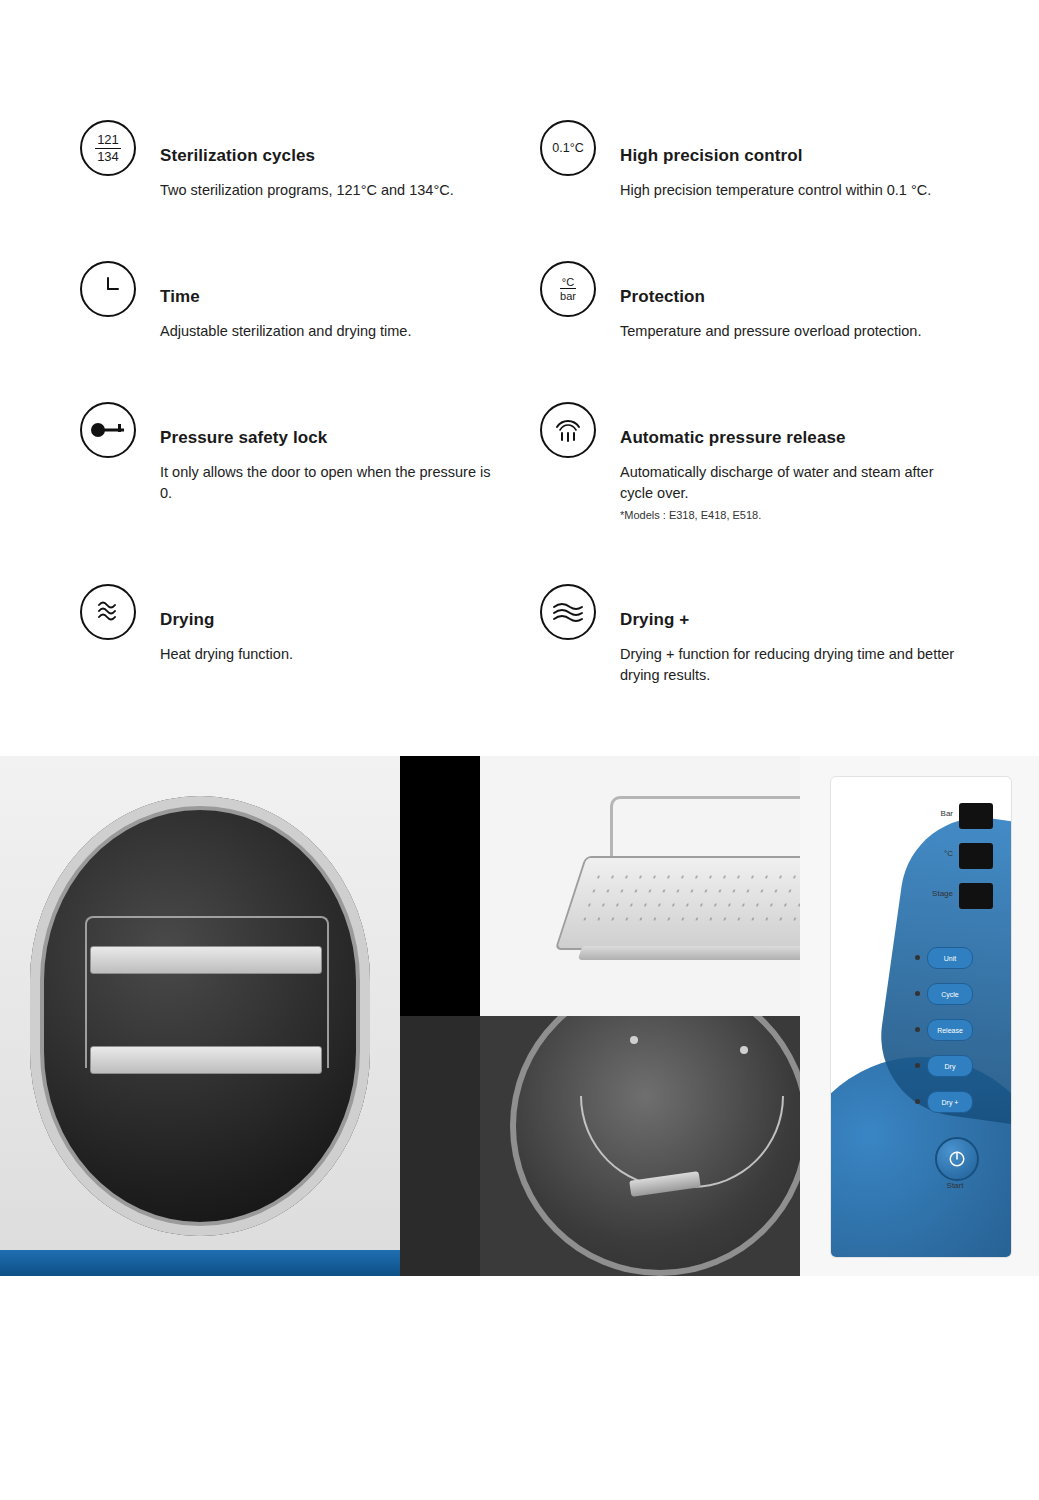121 134
Sterilization cycles
Two sterilization programs, 121°C and 134°C.
0.1°C
High precision control
High precision temperature control within 0.1 °C.
Time
Adjustable sterilization and drying time.
°C bar
Protection
Temperature and pressure overload protection.
Pressure safety lock
It only allows the door to open when the pressure is 0.
Automatic pressure release
Automatically discharge of water and steam after cycle over.
*Models : E318, E418, E518.
Drying
Heat drying function.
Drying +
Drying + function for reducing drying time and better drying results.
Bar
°C
Stage
Unit
Cycle
Release
Dry
Dry +
Start